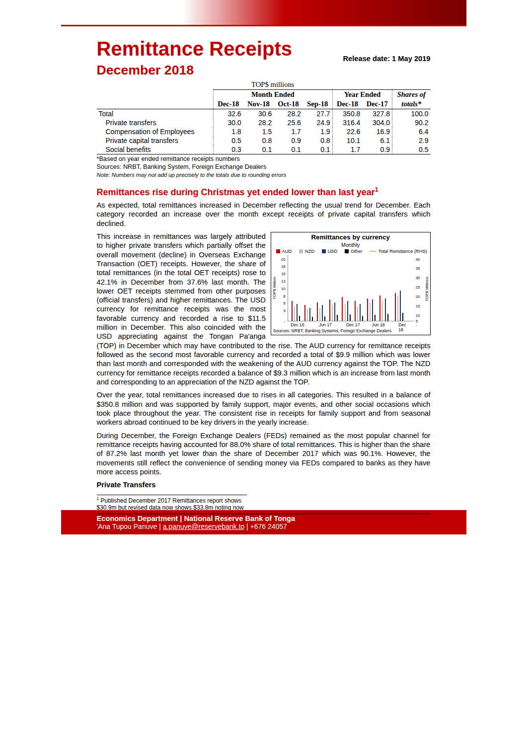Release date: 1 May 2019
Remittance Receipts
December 2018
| | TOP$ millions | | |
| | Month Ended | Year Ended | Shares of |
| | Dec-18 | Nov-18 | Oct-18 | Sep-18 | Dec-18 | Dec-17 | totals* |
| Total | 32.6 | 30.6 | 28.2 | 27.7 | 350.8 | 327.8 | 100.0 |
| Private transfers | 30.0 | 28.2 | 25.6 | 24.9 | 316.4 | 304.0 | 90.2 |
| Compensation of Employees | 1.8 | 1.5 | 1.7 | 1.9 | 22.6 | 16.9 | 6.4 |
| Private capital transfers | 0.5 | 0.8 | 0.9 | 0.8 | 10.1 | 6.1 | 2.9 |
| Social benefits | 0.3 | 0.1 | 0.1 | 0.1 | 1.7 | 0.9 | 0.5 |
*Based on year ended remittance receipts numbers
Sources: NRBT, Banking System, Foreign Exchange Dealers
Note: Numbers may not add up precisely to the totals due to rounding errors
Remittances rise during Christmas yet ended lower than last year1
As expected, total remittances increased in December reflecting the usual trend for December. Each category recorded an increase over the month except receipts of private capital transfers which declined.
Remittances by currency
Monthly
AUD NZD USD Other Total Remittance (RHS)
TOP$ Million
20
18
15
13
10
8
5
3
-
40
35
30
25
20
15
10
5
-
TOP$ Millions
Dec 16 Jun 17 Dec 17 Jun 18 Dec 18
Sources: NRBT; Banking Systems; Foreign Exchange Dealers
This increase in remittances was largely attributed to higher private transfers which partially offset the overall movement (decline) in Overseas Exchange Transaction (OET) receipts. However, the share of total remittances (in the total OET receipts) rose to 42.1% in December from 37.6% last month. The lower OET receipts stemmed from other purposes (official transfers) and higher remittances. The USD currency for remittance receipts was the most favorable currency and recorded a rise to $11.5 million in December. This also coincided with the USD appreciating against the Tongan Pa'anga (TOP) in December which may have contributed to the rise. The AUD currency for remittance receipts followed as the second most favorable currency and recorded a total of $9.9 million which was lower than last month and corresponded with the weakening of the AUD currency against the TOP. The NZD currency for remittance receipts recorded a balance of $9.3 million which is an increase from last month and corresponding to an appreciation of the NZD against the TOP.
Over the year, total remittances increased due to rises in all categories. This resulted in a balance of $350.8 million and was supported by family support, major events, and other social occasions which took place throughout the year. The consistent rise in receipts for family support and from seasonal workers abroad continued to be key drivers in the yearly increase.
During December, the Foreign Exchange Dealers (FEDs) remained as the most popular channel for remittance receipts having accounted for 88.0% share of total remittances. This is higher than the share of 87.2% last month yet lower than the share of December 2017 which was 90.1%. However, the movements still reflect the convenience of sending money via FEDs compared to banks as they have more access points.
Private Transfers
1 Published December 2017 Remittances report shows $30.9m but revised data now shows $33.8m noting now that December 2017 recorded higher remittances receipt than that of December 2018.
Economics Department | National Reserve Bank of Tonga
'Ana Tupou Panuve | a.panuve@reservebank.to | +676 24057